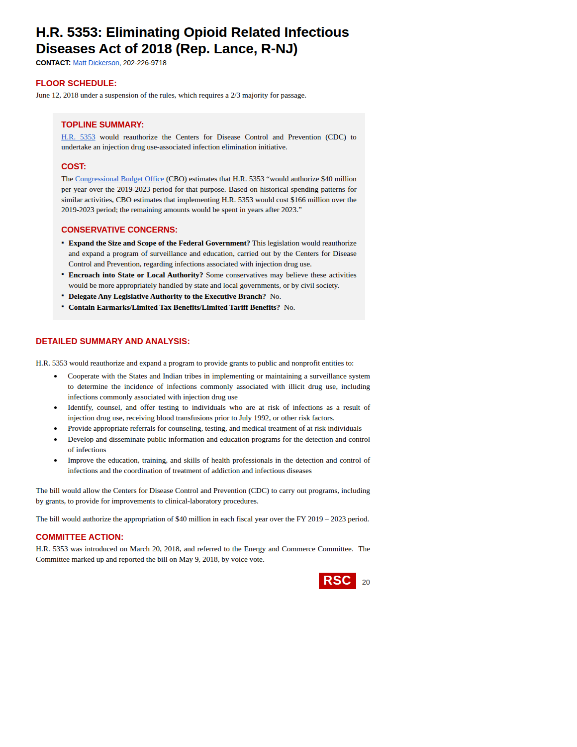H.R. 5353: Eliminating Opioid Related Infectious Diseases Act of 2018 (Rep. Lance, R-NJ)
CONTACT: Matt Dickerson, 202-226-9718
FLOOR SCHEDULE:
June 12, 2018 under a suspension of the rules, which requires a 2/3 majority for passage.
TOPLINE SUMMARY:
H.R. 5353 would reauthorize the Centers for Disease Control and Prevention (CDC) to undertake an injection drug use-associated infection elimination initiative.
COST:
The Congressional Budget Office (CBO) estimates that H.R. 5353 “would authorize $40 million per year over the 2019-2023 period for that purpose. Based on historical spending patterns for similar activities, CBO estimates that implementing H.R. 5353 would cost $166 million over the 2019-2023 period; the remaining amounts would be spent in years after 2023.”
CONSERVATIVE CONCERNS:
Expand the Size and Scope of the Federal Government? This legislation would reauthorize and expand a program of surveillance and education, carried out by the Centers for Disease Control and Prevention, regarding infections associated with injection drug use.
Encroach into State or Local Authority? Some conservatives may believe these activities would be more appropriately handled by state and local governments, or by civil society.
Delegate Any Legislative Authority to the Executive Branch? No.
Contain Earmarks/Limited Tax Benefits/Limited Tariff Benefits? No.
DETAILED SUMMARY AND ANALYSIS:
H.R. 5353 would reauthorize and expand a program to provide grants to public and nonprofit entities to:
Cooperate with the States and Indian tribes in implementing or maintaining a surveillance system to determine the incidence of infections commonly associated with illicit drug use, including infections commonly associated with injection drug use
Identify, counsel, and offer testing to individuals who are at risk of infections as a result of injection drug use, receiving blood transfusions prior to July 1992, or other risk factors.
Provide appropriate referrals for counseling, testing, and medical treatment of at risk individuals
Develop and disseminate public information and education programs for the detection and control of infections
Improve the education, training, and skills of health professionals in the detection and control of infections and the coordination of treatment of addiction and infectious diseases
The bill would allow the Centers for Disease Control and Prevention (CDC) to carry out programs, including by grants, to provide for improvements to clinical-laboratory procedures.
The bill would authorize the appropriation of $40 million in each fiscal year over the FY 2019 – 2023 period.
COMMITTEE ACTION:
H.R. 5353 was introduced on March 20, 2018, and referred to the Energy and Commerce Committee. The Committee marked up and reported the bill on May 9, 2018, by voice vote.
RSC 20